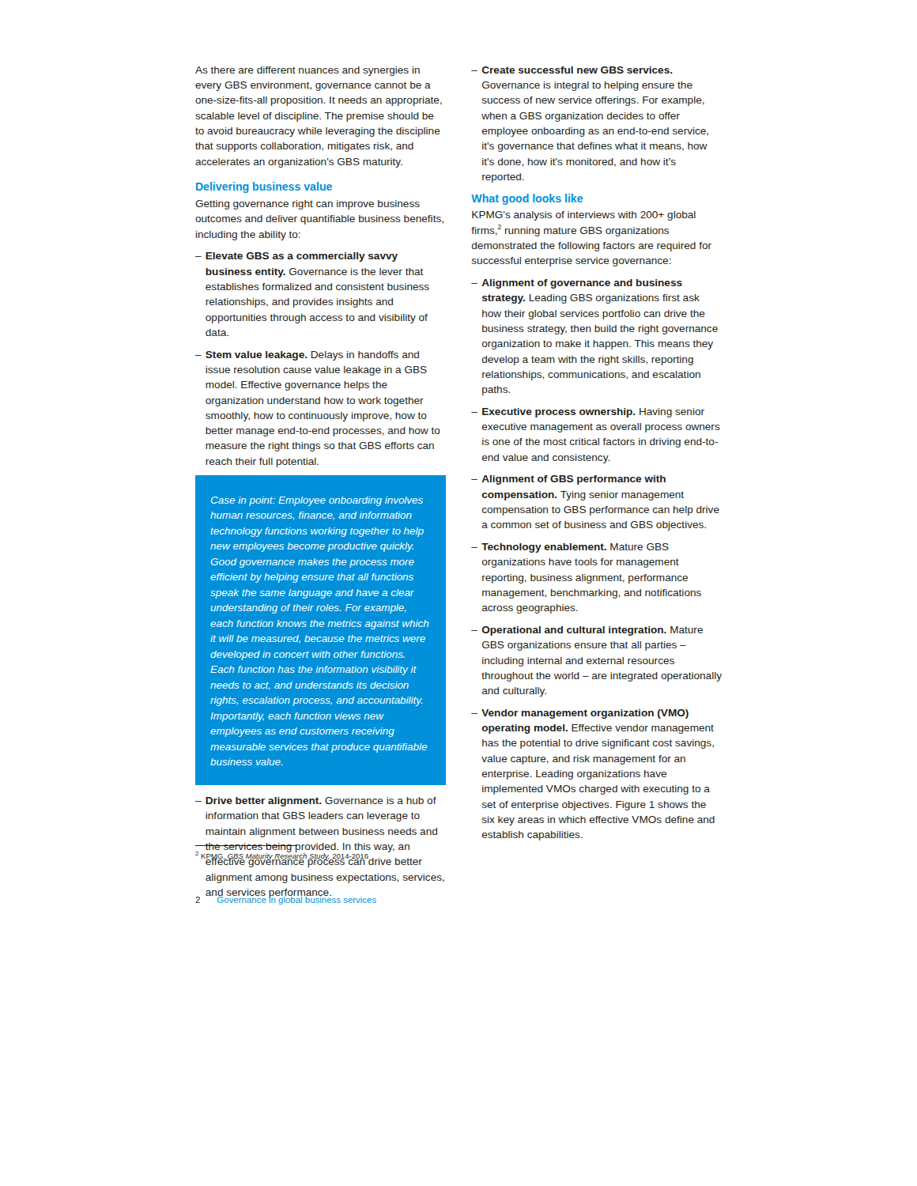As there are different nuances and synergies in every GBS environment, governance cannot be a one-size-fits-all proposition. It needs an appropriate, scalable level of discipline. The premise should be to avoid bureaucracy while leveraging the discipline that supports collaboration, mitigates risk, and accelerates an organization's GBS maturity.
Delivering business value
Getting governance right can improve business outcomes and deliver quantifiable business benefits, including the ability to:
Elevate GBS as a commercially savvy business entity. Governance is the lever that establishes formalized and consistent business relationships, and provides insights and opportunities through access to and visibility of data.
Stem value leakage. Delays in handoffs and issue resolution cause value leakage in a GBS model. Effective governance helps the organization understand how to work together smoothly, how to continuously improve, how to better manage end-to-end processes, and how to measure the right things so that GBS efforts can reach their full potential.
Case in point: Employee onboarding involves human resources, finance, and information technology functions working together to help new employees become productive quickly. Good governance makes the process more efficient by helping ensure that all functions speak the same language and have a clear understanding of their roles. For example, each function knows the metrics against which it will be measured, because the metrics were developed in concert with other functions. Each function has the information visibility it needs to act, and understands its decision rights, escalation process, and accountability. Importantly, each function views new employees as end customers receiving measurable services that produce quantifiable business value.
Drive better alignment. Governance is a hub of information that GBS leaders can leverage to maintain alignment between business needs and the services being provided. In this way, an effective governance process can drive better alignment among business expectations, services, and services performance.
Create successful new GBS services. Governance is integral to helping ensure the success of new service offerings. For example, when a GBS organization decides to offer employee onboarding as an end-to-end service, it's governance that defines what it means, how it's done, how it's monitored, and how it's reported.
What good looks like
KPMG's analysis of interviews with 200+ global firms,2 running mature GBS organizations demonstrated the following factors are required for successful enterprise service governance:
Alignment of governance and business strategy. Leading GBS organizations first ask how their global services portfolio can drive the business strategy, then build the right governance organization to make it happen. This means they develop a team with the right skills, reporting relationships, communications, and escalation paths.
Executive process ownership. Having senior executive management as overall process owners is one of the most critical factors in driving end-to-end value and consistency.
Alignment of GBS performance with compensation. Tying senior management compensation to GBS performance can help drive a common set of business and GBS objectives.
Technology enablement. Mature GBS organizations have tools for management reporting, business alignment, performance management, benchmarking, and notifications across geographies.
Operational and cultural integration. Mature GBS organizations ensure that all parties – including internal and external resources throughout the world – are integrated operationally and culturally.
Vendor management organization (VMO) operating model. Effective vendor management has the potential to drive significant cost savings, value capture, and risk management for an enterprise. Leading organizations have implemented VMOs charged with executing to a set of enterprise objectives. Figure 1 shows the six key areas in which effective VMOs define and establish capabilities.
2 KPMG, GBS Maturity Research Study, 2014-2016
2 Governance in global business services